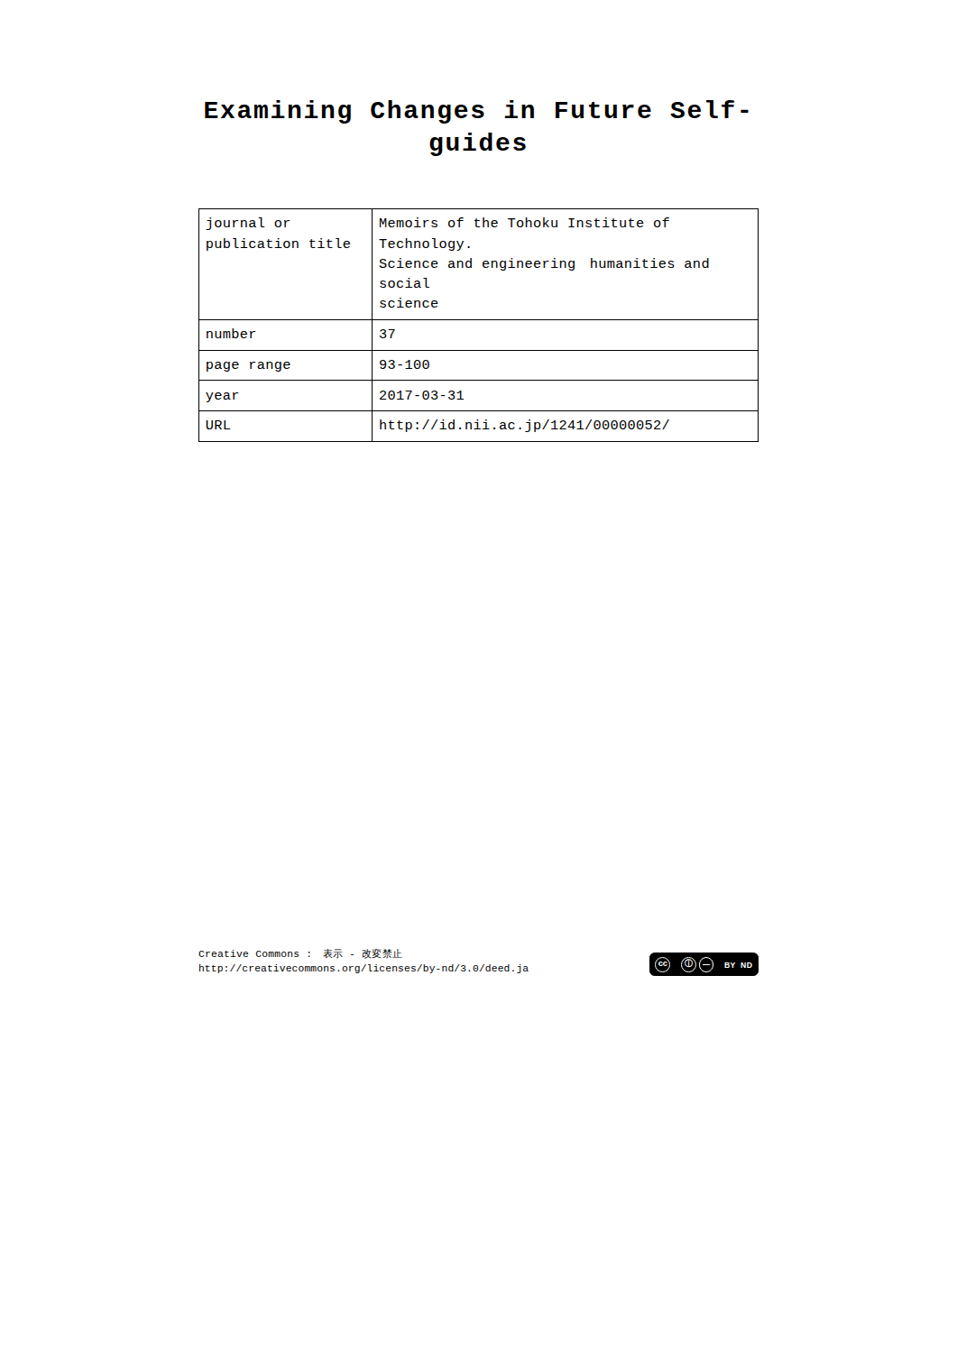Examining Changes in Future Self-guides
| journal or publication title | Memoirs of the Tohoku Institute of Technology. Science and engineering humanities and social science |
| number | 37 |
| page range | 93-100 |
| year | 2017-03-31 |
| URL | http://id.nii.ac.jp/1241/00000052/ |
Creative Commons :　表示 - 改変禁止
http://creativecommons.org/licenses/by-nd/3.0/deed.ja
cc
ⓘ
BY ND